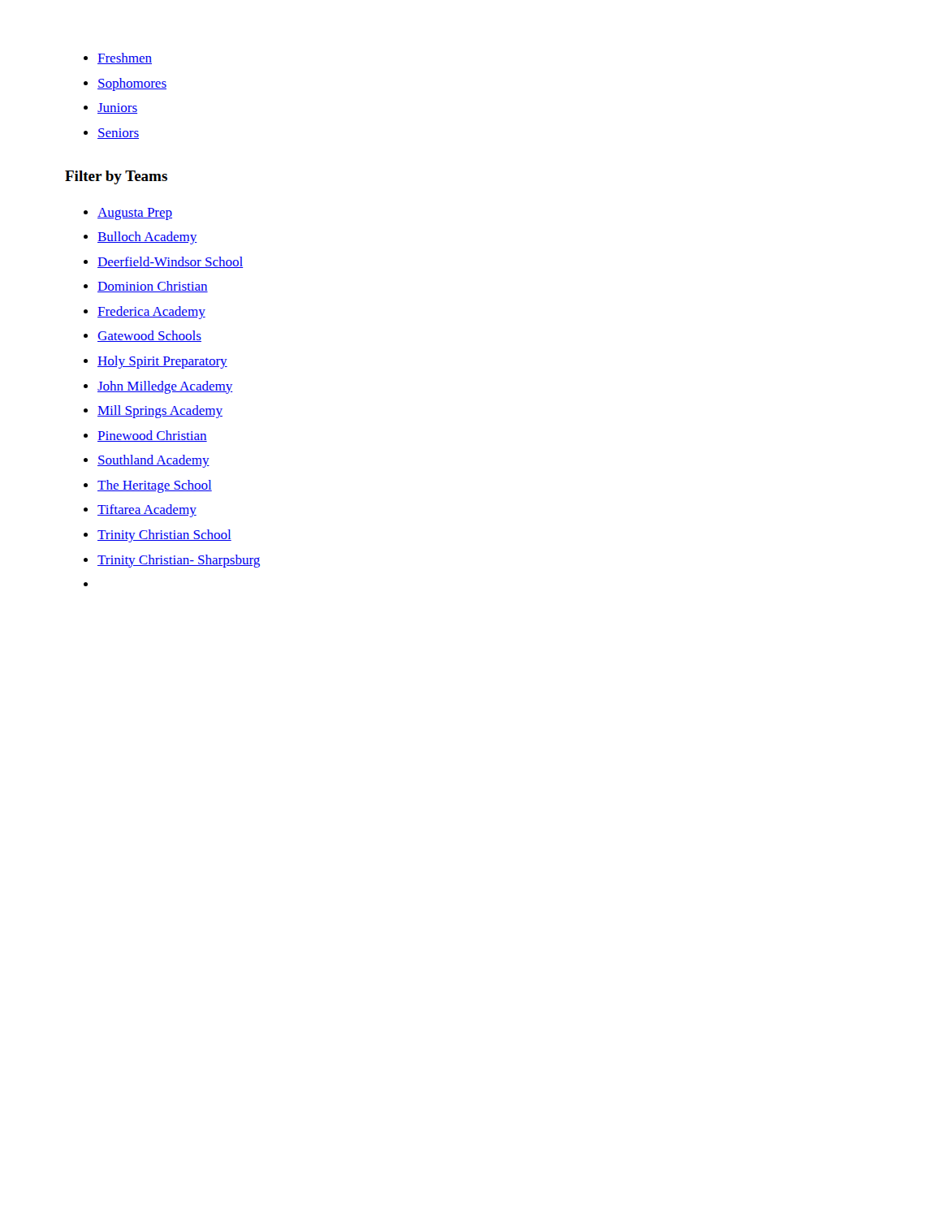Freshmen
Sophomores
Juniors
Seniors
Filter by Teams
Augusta Prep
Bulloch Academy
Deerfield-Windsor School
Dominion Christian
Frederica Academy
Gatewood Schools
Holy Spirit Preparatory
John Milledge Academy
Mill Springs Academy
Pinewood Christian
Southland Academy
The Heritage School
Tiftarea Academy
Trinity Christian School
Trinity Christian- Sharpsburg